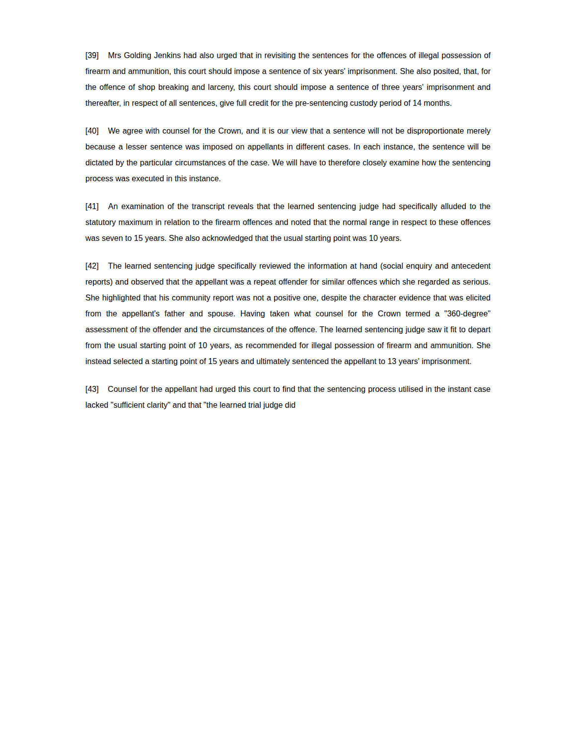[39] Mrs Golding Jenkins had also urged that in revisiting the sentences for the offences of illegal possession of firearm and ammunition, this court should impose a sentence of six years' imprisonment. She also posited, that, for the offence of shop breaking and larceny, this court should impose a sentence of three years' imprisonment and thereafter, in respect of all sentences, give full credit for the pre-sentencing custody period of 14 months.
[40] We agree with counsel for the Crown, and it is our view that a sentence will not be disproportionate merely because a lesser sentence was imposed on appellants in different cases. In each instance, the sentence will be dictated by the particular circumstances of the case. We will have to therefore closely examine how the sentencing process was executed in this instance.
[41] An examination of the transcript reveals that the learned sentencing judge had specifically alluded to the statutory maximum in relation to the firearm offences and noted that the normal range in respect to these offences was seven to 15 years. She also acknowledged that the usual starting point was 10 years.
[42] The learned sentencing judge specifically reviewed the information at hand (social enquiry and antecedent reports) and observed that the appellant was a repeat offender for similar offences which she regarded as serious. She highlighted that his community report was not a positive one, despite the character evidence that was elicited from the appellant's father and spouse. Having taken what counsel for the Crown termed a "360-degree" assessment of the offender and the circumstances of the offence. The learned sentencing judge saw it fit to depart from the usual starting point of 10 years, as recommended for illegal possession of firearm and ammunition. She instead selected a starting point of 15 years and ultimately sentenced the appellant to 13 years' imprisonment.
[43] Counsel for the appellant had urged this court to find that the sentencing process utilised in the instant case lacked "sufficient clarity" and that "the learned trial judge did